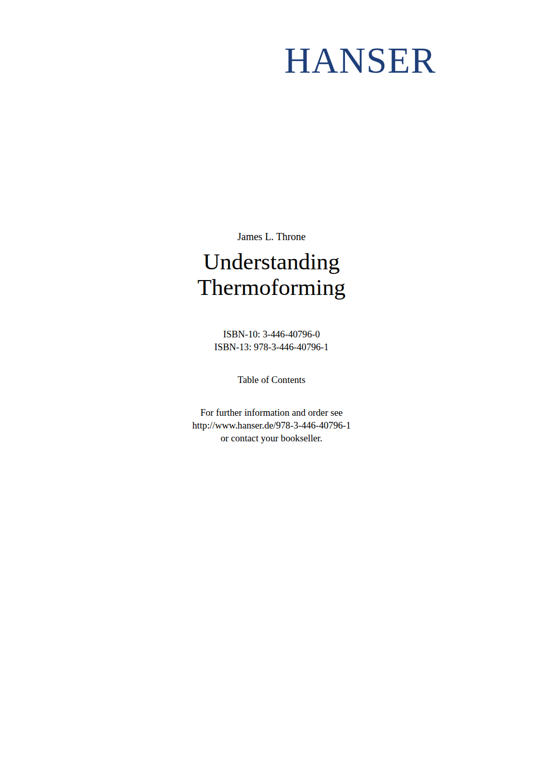HANSER
James L. Throne
Understanding
Thermoforming
ISBN-10: 3-446-40796-0
ISBN-13: 978-3-446-40796-1
Table of Contents
For further information and order see
http://www.hanser.de/978-3-446-40796-1
or contact your bookseller.